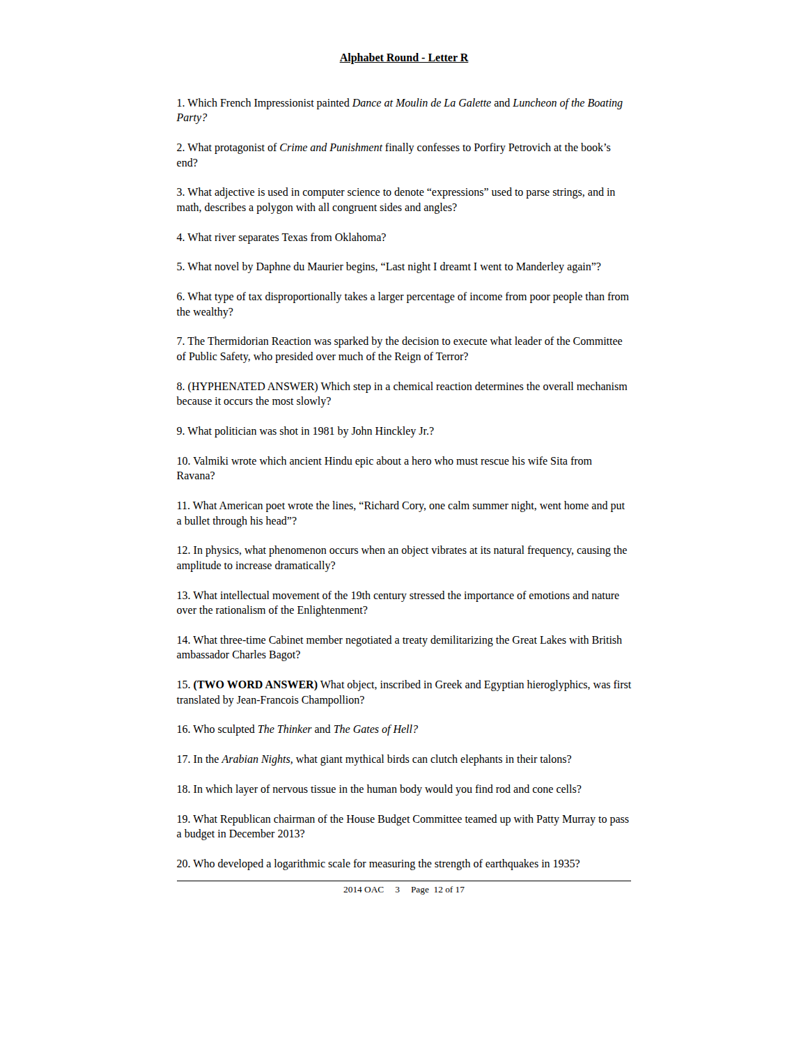Alphabet Round - Letter R
1. Which French Impressionist painted Dance at Moulin de La Galette and Luncheon of the Boating Party?
2. What protagonist of Crime and Punishment finally confesses to Porfiry Petrovich at the book’s end?
3. What adjective is used in computer science to denote “expressions” used to parse strings, and in math, describes a polygon with all congruent sides and angles?
4. What river separates Texas from Oklahoma?
5. What novel by Daphne du Maurier begins, “Last night I dreamt I went to Manderley again”?
6. What type of tax disproportionally takes a larger percentage of income from poor people than from the wealthy?
7. The Thermidorian Reaction was sparked by the decision to execute what leader of the Committee of Public Safety, who presided over much of the Reign of Terror?
8. (HYPHENATED ANSWER) Which step in a chemical reaction determines the overall mechanism because it occurs the most slowly?
9. What politician was shot in 1981 by John Hinckley Jr.?
10. Valmiki wrote which ancient Hindu epic about a hero who must rescue his wife Sita from Ravana?
11. What American poet wrote the lines, “Richard Cory, one calm summer night, went home and put a bullet through his head”?
12. In physics, what phenomenon occurs when an object vibrates at its natural frequency, causing the amplitude to increase dramatically?
13. What intellectual movement of the 19th century stressed the importance of emotions and nature over the rationalism of the Enlightenment?
14. What three-time Cabinet member negotiated a treaty demilitarizing the Great Lakes with British ambassador Charles Bagot?
15. (TWO WORD ANSWER) What object, inscribed in Greek and Egyptian hieroglyphics, was first translated by Jean-Francois Champollion?
16. Who sculpted The Thinker and The Gates of Hell?
17. In the Arabian Nights, what giant mythical birds can clutch elephants in their talons?
18. In which layer of nervous tissue in the human body would you find rod and cone cells?
19. What Republican chairman of the House Budget Committee teamed up with Patty Murray to pass a budget in December 2013?
20. Who developed a logarithmic scale for measuring the strength of earthquakes in 1935?
2014 OAC 3 Page 12 of 17